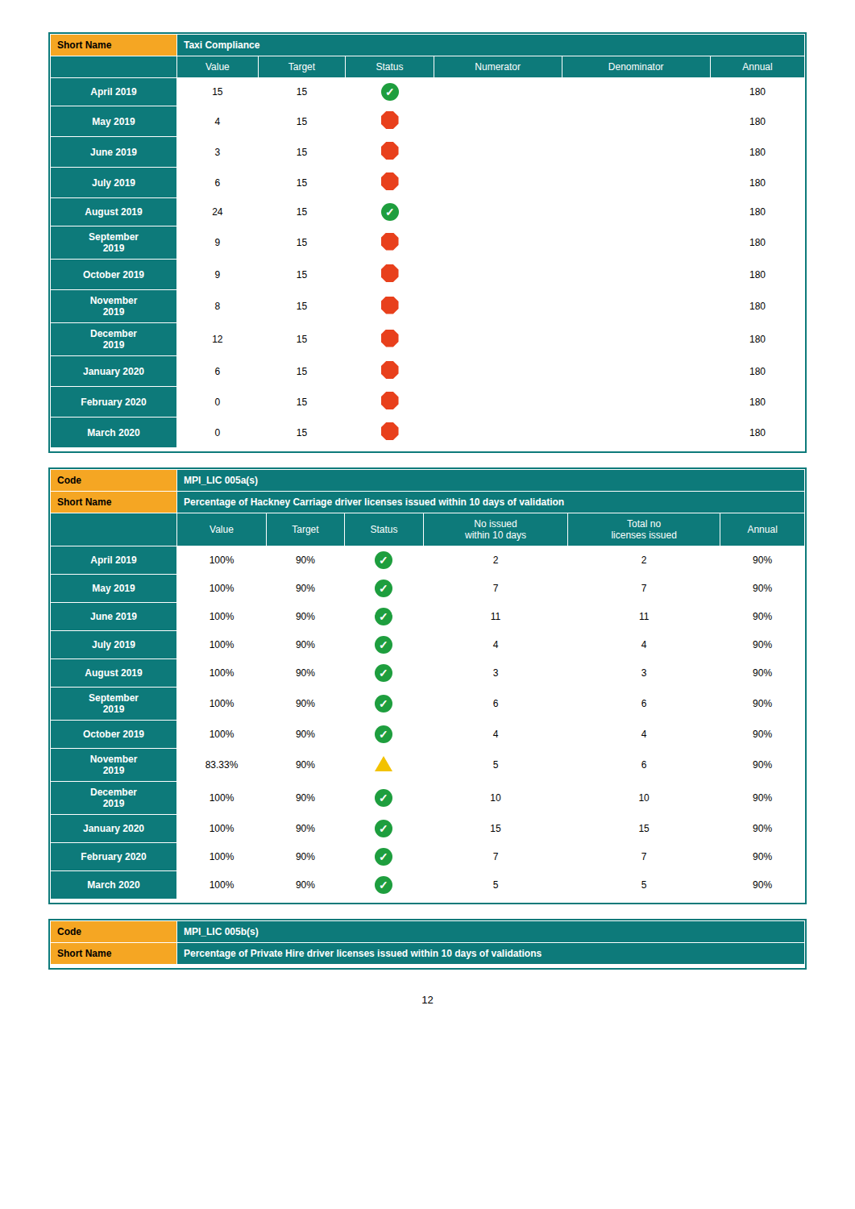| Short Name | Taxi Compliance |
| | Value | Target | Status | Numerator | Denominator | Annual |
| April 2019 | 15 | 15 | ✓ | | | 180 |
| May 2019 | 4 | 15 | | | | 180 |
| June 2019 | 3 | 15 | | | | 180 |
| July 2019 | 6 | 15 | | | | 180 |
| August 2019 | 24 | 15 | ✓ | | | 180 |
| September 2019 | 9 | 15 | | | | 180 |
| October 2019 | 9 | 15 | | | | 180 |
| November 2019 | 8 | 15 | | | | 180 |
| December 2019 | 12 | 15 | | | | 180 |
| January 2020 | 6 | 15 | | | | 180 |
| February 2020 | 0 | 15 | | | | 180 |
| March 2020 | 0 | 15 | | | | 180 |
| Code | MPI_LIC 005a(s) |
| Short Name | Percentage of Hackney Carriage driver licenses issued within 10 days of validation |
| | Value | Target | Status | No issued within 10 days | Total no licenses issued | Annual |
| April 2019 | 100% | 90% | ✓ | 2 | 2 | 90% |
| May 2019 | 100% | 90% | ✓ | 7 | 7 | 90% |
| June 2019 | 100% | 90% | ✓ | 11 | 11 | 90% |
| July 2019 | 100% | 90% | ✓ | 4 | 4 | 90% |
| August 2019 | 100% | 90% | ✓ | 3 | 3 | 90% |
| September 2019 | 100% | 90% | ✓ | 6 | 6 | 90% |
| October 2019 | 100% | 90% | ✓ | 4 | 4 | 90% |
| November 2019 | 83.33% | 90% | | 5 | 6 | 90% |
| December 2019 | 100% | 90% | ✓ | 10 | 10 | 90% |
| January 2020 | 100% | 90% | ✓ | 15 | 15 | 90% |
| February 2020 | 100% | 90% | ✓ | 7 | 7 | 90% |
| March 2020 | 100% | 90% | ✓ | 5 | 5 | 90% |
| Code | MPI_LIC 005b(s) |
| Short Name | Percentage of Private Hire driver licenses issued within 10 days of validations |
12